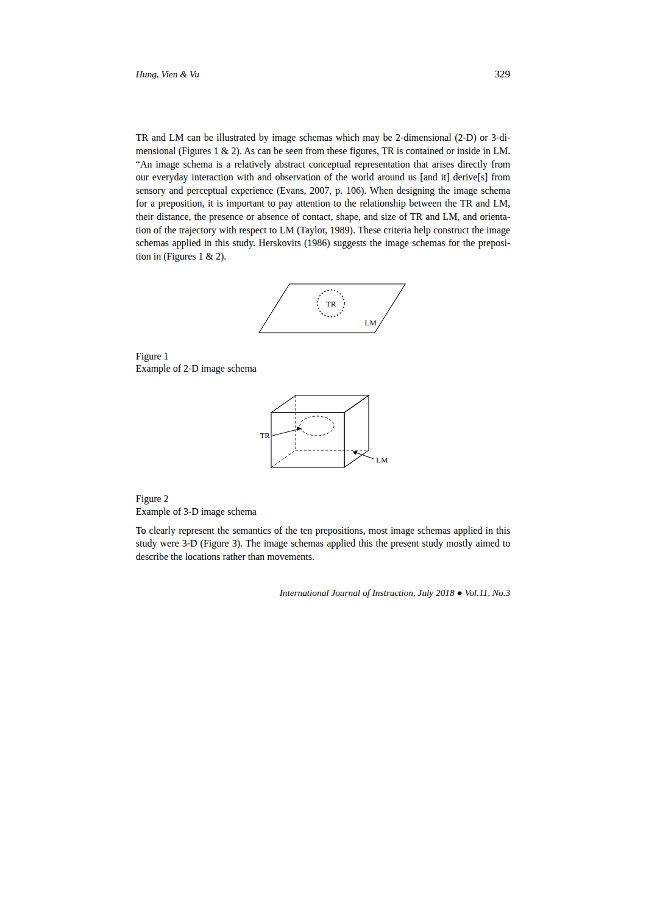Hung, Vien & Vu
329
TR and LM can be illustrated by image schemas which may be 2-dimensional (2-D) or 3-dimensional (Figures 1 & 2). As can be seen from these figures, TR is contained or inside in LM. “An image schema is a relatively abstract conceptual representation that arises directly from our everyday interaction with and observation of the world around us [and it] derive[s] from sensory and perceptual experience (Evans, 2007, p. 106). When designing the image schema for a preposition, it is important to pay attention to the relationship between the TR and LM, their distance, the presence or absence of contact, shape, and size of TR and LM, and orientation of the trajectory with respect to LM (Taylor, 1989). These criteria help construct the image schemas applied in this study. Herskovits (1986) suggests the image schemas for the preposition in (Figures 1 & 2).
TR LM
Figure 1 Example of 2-D image schema
TR LM
Figure 2 Example of 3-D image schema
To clearly represent the semantics of the ten prepositions, most image schemas applied in this study were 3-D (Figure 3). The image schemas applied this the present study mostly aimed to describe the locations rather than movements.
International Journal of Instruction, July 2018 ● Vol.11, No.3